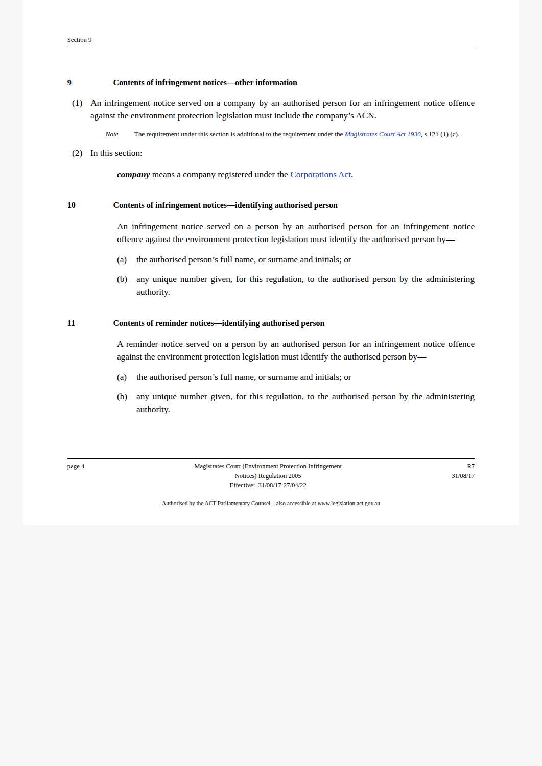Section 9
9
Contents of infringement notices—other information
(1)
An infringement notice served on a company by an authorised person for an infringement notice offence against the environment protection legislation must include the company’s ACN.
Note
The requirement under this section is additional to the requirement under the Magistrates Court Act 1930, s 121 (1) (c).
(2)
In this section:
company means a company registered under the Corporations Act.
10
Contents of infringement notices—identifying authorised person
An infringement notice served on a person by an authorised person for an infringement notice offence against the environment protection legislation must identify the authorised person by—
(a)
the authorised person’s full name, or surname and initials; or
(b)
any unique number given, for this regulation, to the authorised person by the administering authority.
11
Contents of reminder notices—identifying authorised person
A reminder notice served on a person by an authorised person for an infringement notice offence against the environment protection legislation must identify the authorised person by—
(a)
the authorised person’s full name, or surname and initials; or
(b)
any unique number given, for this regulation, to the authorised person by the administering authority.
page 4
Magistrates Court (Environment Protection Infringement
Notices) Regulation 2005
Effective: 31/08/17-27/04/22
R7
31/08/17
Authorised by the ACT Parliamentary Counsel—also accessible at www.legislation.act.gov.au